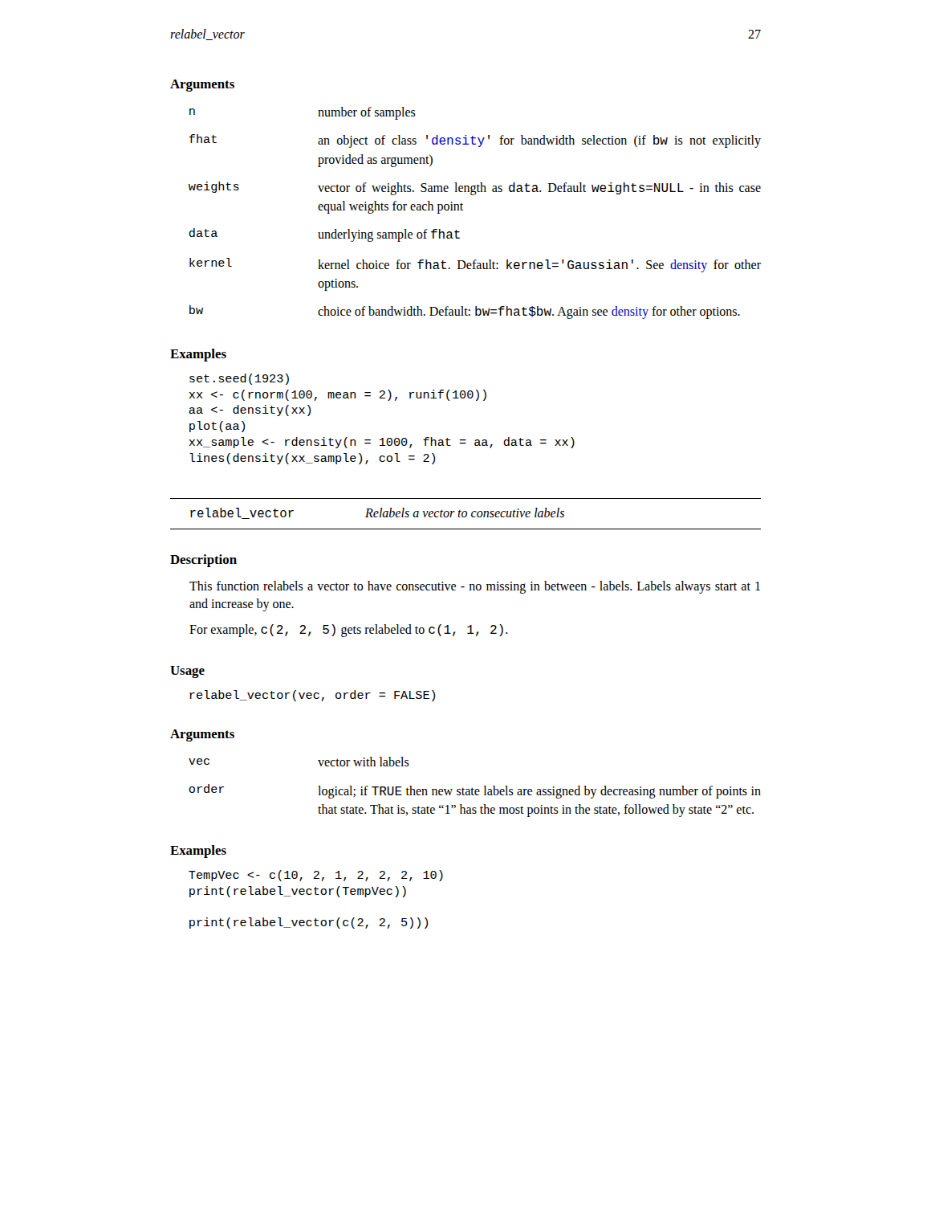relabel_vector 27
Arguments
n
number of samples
fhat
an object of class 'density' for bandwidth selection (if bw is not explicitly provided as argument)
weights
vector of weights. Same length as data. Default weights=NULL - in this case equal weights for each point
data
underlying sample of fhat
kernel
kernel choice for fhat. Default: kernel='Gaussian'. See density for other options.
bw
choice of bandwidth. Default: bw=fhat$bw. Again see density for other options.
Examples
set.seed(1923)
xx <- c(rnorm(100, mean = 2), runif(100))
aa <- density(xx)
plot(aa)
xx_sample <- rdensity(n = 1000, fhat = aa, data = xx)
lines(density(xx_sample), col = 2)
relabel_vector Relabels a vector to consecutive labels
Description
This function relabels a vector to have consecutive - no missing in between - labels. Labels always start at 1 and increase by one.
For example, c(2, 2, 5) gets relabeled to c(1, 1, 2).
Usage
relabel_vector(vec, order = FALSE)
Arguments
vec
vector with labels
order
logical; if TRUE then new state labels are assigned by decreasing number of points in that state. That is, state “1” has the most points in the state, followed by state “2” etc.
Examples
TempVec <- c(10, 2, 1, 2, 2, 2, 10)
print(relabel_vector(TempVec))

print(relabel_vector(c(2, 2, 5)))